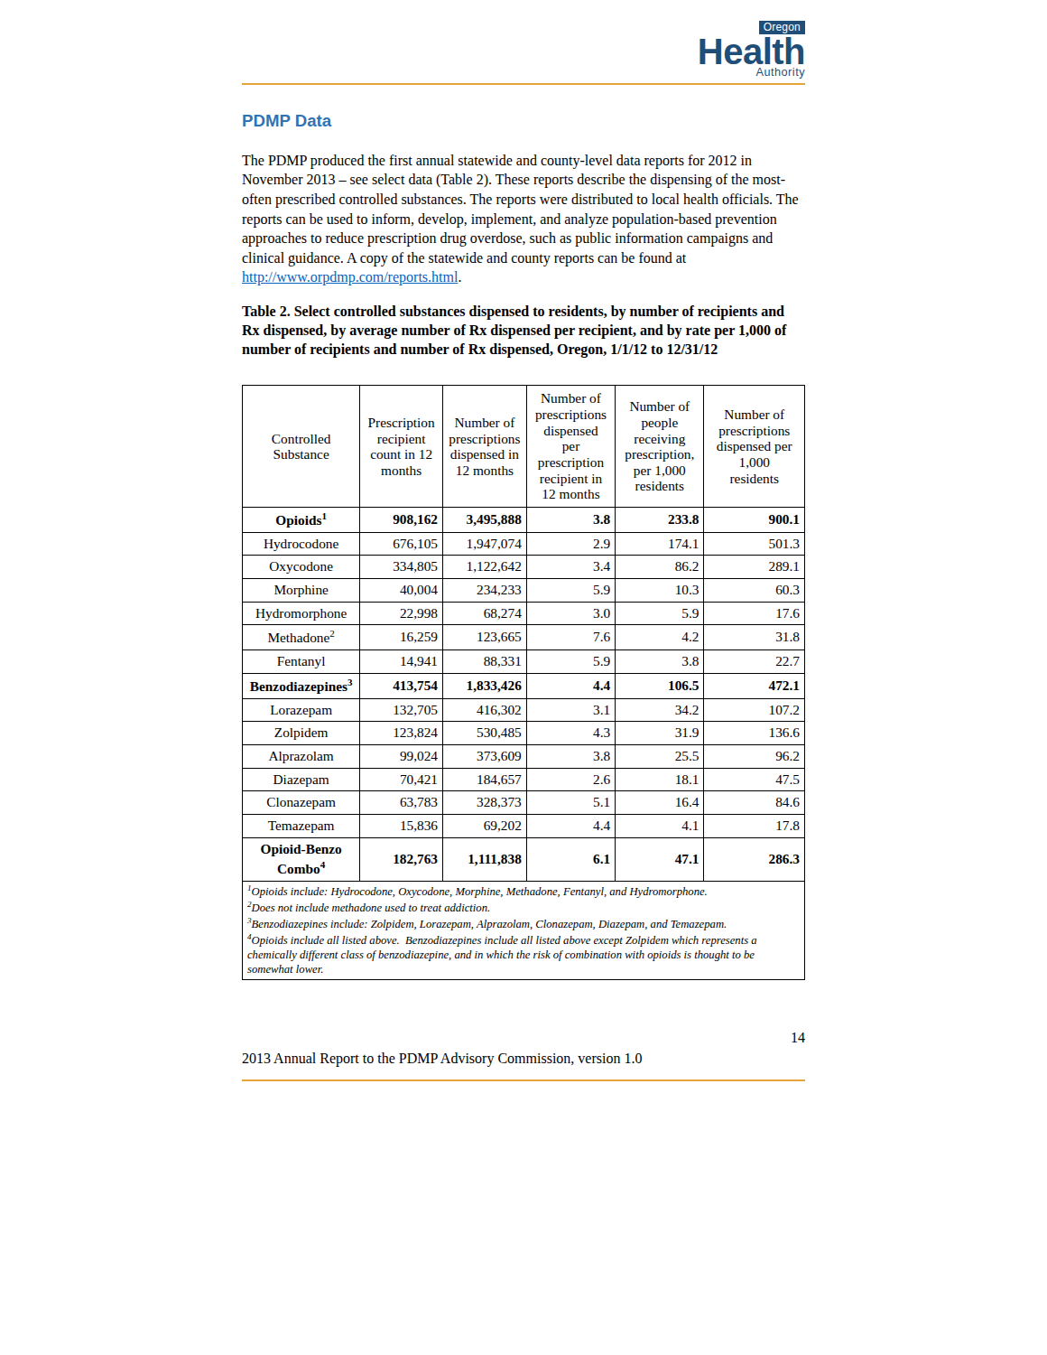Oregon Health Authority
PDMP Data
The PDMP produced the first annual statewide and county-level data reports for 2012 in November 2013 – see select data (Table 2). These reports describe the dispensing of the most-often prescribed controlled substances. The reports were distributed to local health officials. The reports can be used to inform, develop, implement, and analyze population-based prevention approaches to reduce prescription drug overdose, such as public information campaigns and clinical guidance. A copy of the statewide and county reports can be found at http://www.orpdmp.com/reports.html.
Table 2. Select controlled substances dispensed to residents, by number of recipients and Rx dispensed, by average number of Rx dispensed per recipient, and by rate per 1,000 of number of recipients and number of Rx dispensed, Oregon, 1/1/12 to 12/31/12
| Controlled Substance | Prescription recipient count in 12 months | Number of prescriptions dispensed in 12 months | Number of prescriptions dispensed per prescription recipient in 12 months | Number of people receiving prescription, per 1,000 residents | Number of prescriptions dispensed per 1,000 residents |
| --- | --- | --- | --- | --- | --- |
| Opioids 1 | 908,162 | 3,495,888 | 3.8 | 233.8 | 900.1 |
| Hydrocodone | 676,105 | 1,947,074 | 2.9 | 174.1 | 501.3 |
| Oxycodone | 334,805 | 1,122,642 | 3.4 | 86.2 | 289.1 |
| Morphine | 40,004 | 234,233 | 5.9 | 10.3 | 60.3 |
| Hydromorphone | 22,998 | 68,274 | 3.0 | 5.9 | 17.6 |
| Methadone 2 | 16,259 | 123,665 | 7.6 | 4.2 | 31.8 |
| Fentanyl | 14,941 | 88,331 | 5.9 | 3.8 | 22.7 |
| Benzodiazepines 3 | 413,754 | 1,833,426 | 4.4 | 106.5 | 472.1 |
| Lorazepam | 132,705 | 416,302 | 3.1 | 34.2 | 107.2 |
| Zolpidem | 123,824 | 530,485 | 4.3 | 31.9 | 136.6 |
| Alprazolam | 99,024 | 373,609 | 3.8 | 25.5 | 96.2 |
| Diazepam | 70,421 | 184,657 | 2.6 | 18.1 | 47.5 |
| Clonazepam | 63,783 | 328,373 | 5.1 | 16.4 | 84.6 |
| Temazepam | 15,836 | 69,202 | 4.4 | 4.1 | 17.8 |
| Opioid-Benzo Combo 4 | 182,763 | 1,111,838 | 6.1 | 47.1 | 286.3 |
| 1 Opioids include: Hydrocodone, Oxycodone, Morphine, Methadone, Fentanyl, and Hydromorphone. 2 Does not include methadone used to treat addiction. 3 Benzodiazepines include: Zolpidem, Lorazepam, Alprazolam, Clonazepam, Diazepam, and Temazepam. 4 Opioids include all listed above. Benzodiazepines include all listed above except Zolpidem which represents a chemically different class of benzodiazepine, and in which the risk of combination with opioids is thought to be somewhat lower. |
14
2013 Annual Report to the PDMP Advisory Commission, version 1.0